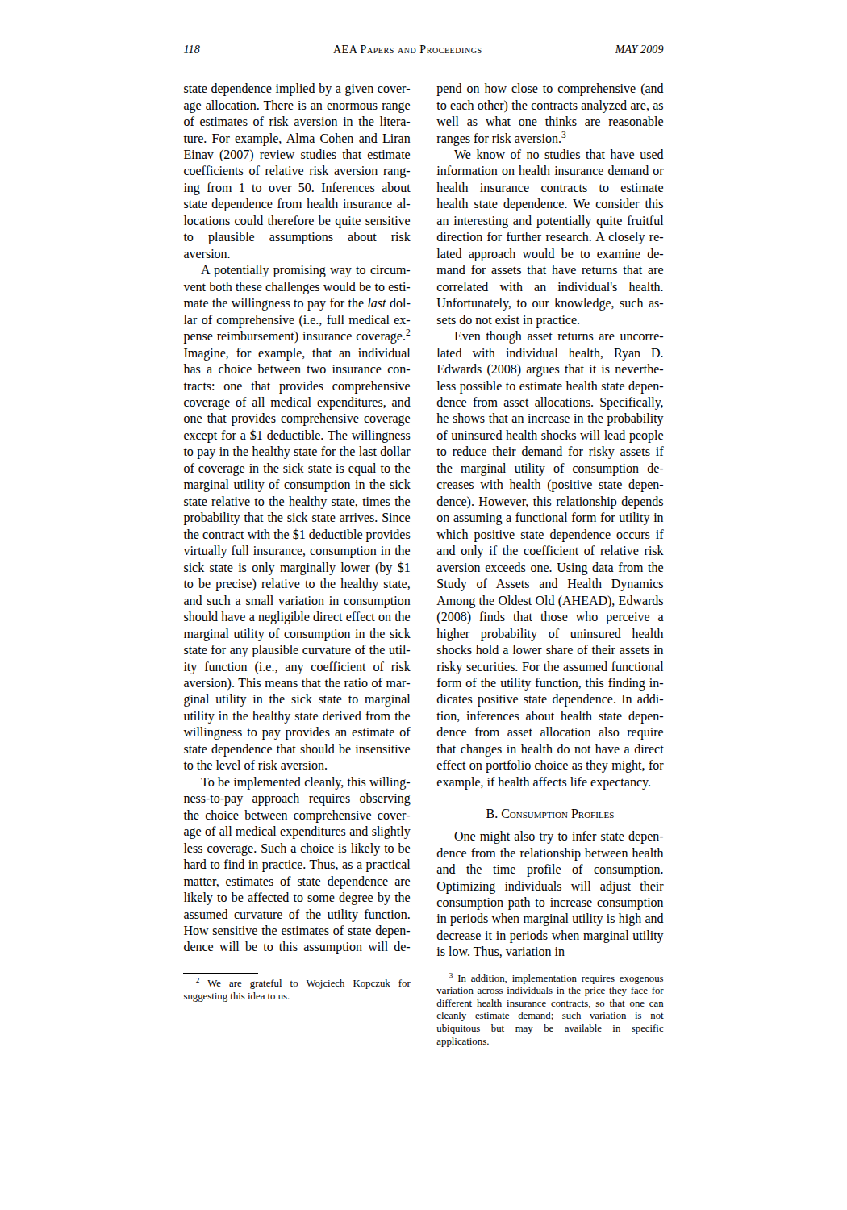118 AEA Papers and Proceedings MAY 2009
state dependence implied by a given coverage allocation. There is an enormous range of estimates of risk aversion in the literature. For example, Alma Cohen and Liran Einav (2007) review studies that estimate coefficients of relative risk aversion ranging from 1 to over 50. Inferences about state dependence from health insurance allocations could therefore be quite sensitive to plausible assumptions about risk aversion.
A potentially promising way to circumvent both these challenges would be to estimate the willingness to pay for the last dollar of comprehensive (i.e., full medical expense reimbursement) insurance coverage.2 Imagine, for example, that an individual has a choice between two insurance contracts: one that provides comprehensive coverage of all medical expenditures, and one that provides comprehensive coverage except for a $1 deductible. The willingness to pay in the healthy state for the last dollar of coverage in the sick state is equal to the marginal utility of consumption in the sick state relative to the healthy state, times the probability that the sick state arrives. Since the contract with the $1 deductible provides virtually full insurance, consumption in the sick state is only marginally lower (by $1 to be precise) relative to the healthy state, and such a small variation in consumption should have a negligible direct effect on the marginal utility of consumption in the sick state for any plausible curvature of the utility function (i.e., any coefficient of risk aversion). This means that the ratio of marginal utility in the sick state to marginal utility in the healthy state derived from the willingness to pay provides an estimate of state dependence that should be insensitive to the level of risk aversion.
To be implemented cleanly, this willingness-to-pay approach requires observing the choice between comprehensive coverage of all medical expenditures and slightly less coverage. Such a choice is likely to be hard to find in practice. Thus, as a practical matter, estimates of state dependence are likely to be affected to some degree by the assumed curvature of the utility function. How sensitive the estimates of state dependence will be to this assumption will depend on how close to comprehensive (and to each other) the contracts analyzed are, as well as what one thinks are reasonable ranges for risk aversion.3
We know of no studies that have used information on health insurance demand or health insurance contracts to estimate health state dependence. We consider this an interesting and potentially quite fruitful direction for further research. A closely related approach would be to examine demand for assets that have returns that are correlated with an individual's health. Unfortunately, to our knowledge, such assets do not exist in practice.
Even though asset returns are uncorrelated with individual health, Ryan D. Edwards (2008) argues that it is nevertheless possible to estimate health state dependence from asset allocations. Specifically, he shows that an increase in the probability of uninsured health shocks will lead people to reduce their demand for risky assets if the marginal utility of consumption decreases with health (positive state dependence). However, this relationship depends on assuming a functional form for utility in which positive state dependence occurs if and only if the coefficient of relative risk aversion exceeds one. Using data from the Study of Assets and Health Dynamics Among the Oldest Old (AHEAD), Edwards (2008) finds that those who perceive a higher probability of uninsured health shocks hold a lower share of their assets in risky securities. For the assumed functional form of the utility function, this finding indicates positive state dependence. In addition, inferences about health state dependence from asset allocation also require that changes in health do not have a direct effect on portfolio choice as they might, for example, if health affects life expectancy.
B. Consumption Profiles
One might also try to infer state dependence from the relationship between health and the time profile of consumption. Optimizing individuals will adjust their consumption path to increase consumption in periods when marginal utility is high and decrease it in periods when marginal utility is low. Thus, variation in
2 We are grateful to Wojciech Kopczuk for suggesting this idea to us.
3 In addition, implementation requires exogenous variation across individuals in the price they face for different health insurance contracts, so that one can cleanly estimate demand; such variation is not ubiquitous but may be available in specific applications.